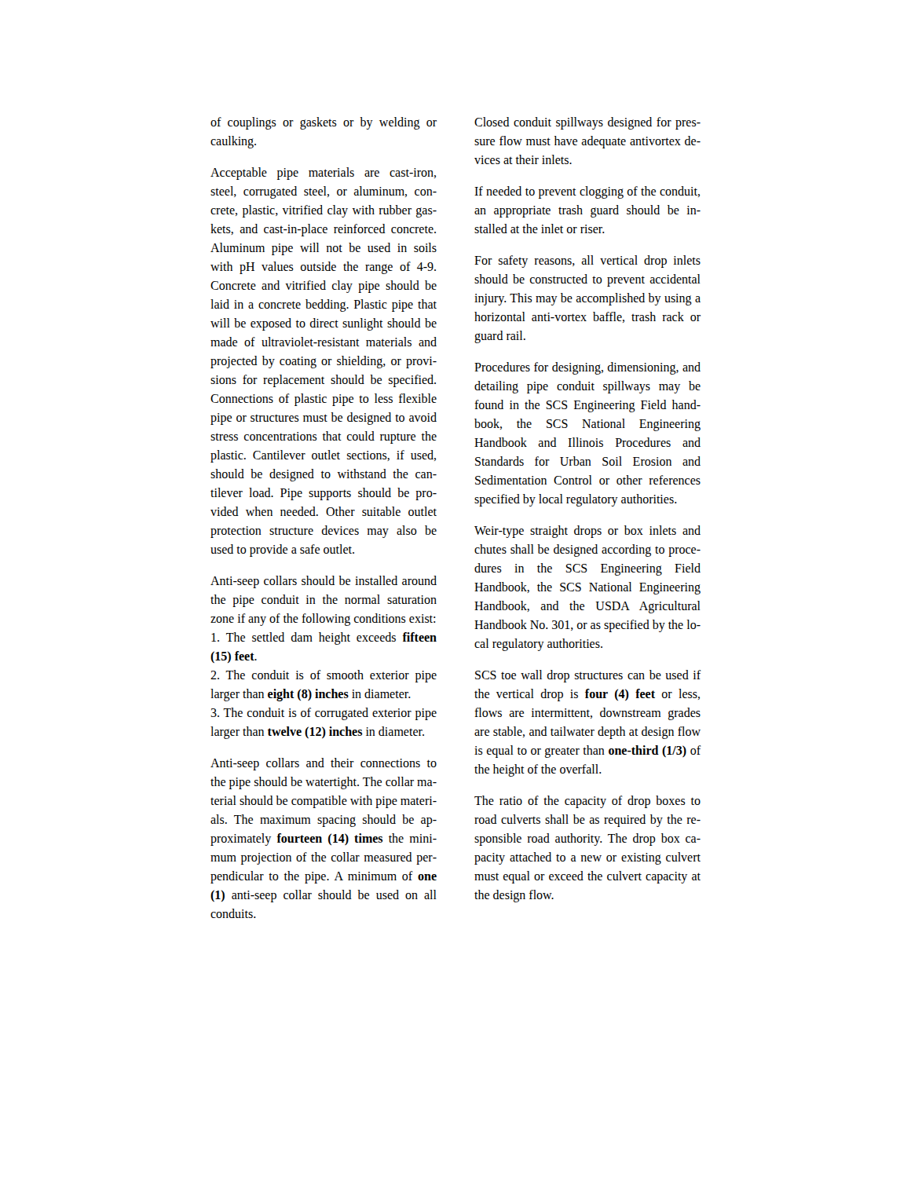of couplings or gaskets or by welding or caulking.
Acceptable pipe materials are cast-iron, steel, corrugated steel, or aluminum, concrete, plastic, vitrified clay with rubber gaskets, and cast-in-place reinforced concrete. Aluminum pipe will not be used in soils with pH values outside the range of 4-9. Concrete and vitrified clay pipe should be laid in a concrete bedding. Plastic pipe that will be exposed to direct sunlight should be made of ultraviolet-resistant materials and projected by coating or shielding, or provisions for replacement should be specified. Connections of plastic pipe to less flexible pipe or structures must be designed to avoid stress concentrations that could rupture the plastic. Cantilever outlet sections, if used, should be designed to withstand the cantilever load. Pipe supports should be provided when needed. Other suitable outlet protection structure devices may also be used to provide a safe outlet.
Anti-seep collars should be installed around the pipe conduit in the normal saturation zone if any of the following conditions exist:
1. The settled dam height exceeds fifteen (15) feet.
2. The conduit is of smooth exterior pipe larger than eight (8) inches in diameter.
3. The conduit is of corrugated exterior pipe larger than twelve (12) inches in diameter.
Anti-seep collars and their connections to the pipe should be watertight. The collar material should be compatible with pipe materials. The maximum spacing should be approximately fourteen (14) times the minimum projection of the collar measured perpendicular to the pipe. A minimum of one (1) anti-seep collar should be used on all conduits.
Closed conduit spillways designed for pressure flow must have adequate antivortex devices at their inlets.
If needed to prevent clogging of the conduit, an appropriate trash guard should be installed at the inlet or riser.
For safety reasons, all vertical drop inlets should be constructed to prevent accidental injury. This may be accomplished by using a horizontal anti-vortex baffle, trash rack or guard rail.
Procedures for designing, dimensioning, and detailing pipe conduit spillways may be found in the SCS Engineering Field handbook, the SCS National Engineering Handbook and Illinois Procedures and Standards for Urban Soil Erosion and Sedimentation Control or other references specified by local regulatory authorities.
Weir-type straight drops or box inlets and chutes shall be designed according to procedures in the SCS Engineering Field Handbook, the SCS National Engineering Handbook, and the USDA Agricultural Handbook No. 301, or as specified by the local regulatory authorities.
SCS toe wall drop structures can be used if the vertical drop is four (4) feet or less, flows are intermittent, downstream grades are stable, and tailwater depth at design flow is equal to or greater than one-third (1/3) of the height of the overfall.
The ratio of the capacity of drop boxes to road culverts shall be as required by the responsible road authority. The drop box capacity attached to a new or existing culvert must equal or exceed the culvert capacity at the design flow.